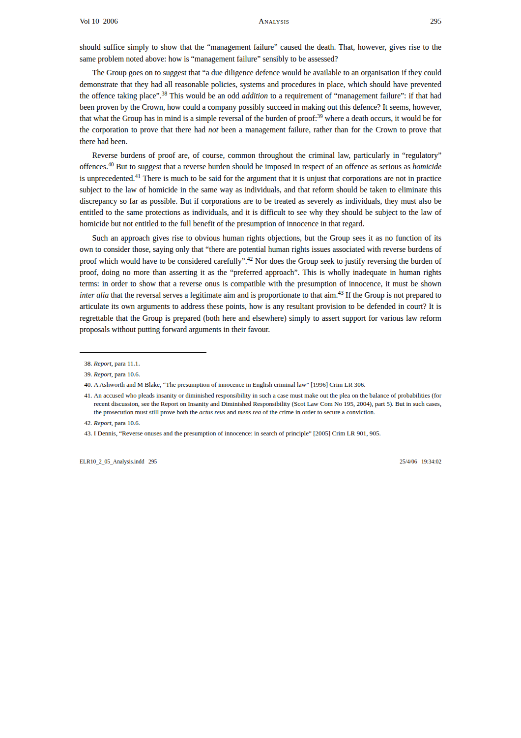Vol 10 2006 Analysis 295
should suffice simply to show that the “management failure” caused the death. That, however, gives rise to the same problem noted above: how is “management failure” sensibly to be assessed?
The Group goes on to suggest that “a due diligence defence would be available to an organisation if they could demonstrate that they had all reasonable policies, systems and procedures in place, which should have prevented the offence taking place”.38 This would be an odd addition to a requirement of “management failure”: if that had been proven by the Crown, how could a company possibly succeed in making out this defence? It seems, however, that what the Group has in mind is a simple reversal of the burden of proof:39 where a death occurs, it would be for the corporation to prove that there had not been a management failure, rather than for the Crown to prove that there had been.
Reverse burdens of proof are, of course, common throughout the criminal law, particularly in “regulatory” offences.40 But to suggest that a reverse burden should be imposed in respect of an offence as serious as homicide is unprecedented.41 There is much to be said for the argument that it is unjust that corporations are not in practice subject to the law of homicide in the same way as individuals, and that reform should be taken to eliminate this discrepancy so far as possible. But if corporations are to be treated as severely as individuals, they must also be entitled to the same protections as individuals, and it is difficult to see why they should be subject to the law of homicide but not entitled to the full benefit of the presumption of innocence in that regard.
Such an approach gives rise to obvious human rights objections, but the Group sees it as no function of its own to consider those, saying only that “there are potential human rights issues associated with reverse burdens of proof which would have to be considered carefully”.42 Nor does the Group seek to justify reversing the burden of proof, doing no more than asserting it as the “preferred approach”. This is wholly inadequate in human rights terms: in order to show that a reverse onus is compatible with the presumption of innocence, it must be shown inter alia that the reversal serves a legitimate aim and is proportionate to that aim.43 If the Group is not prepared to articulate its own arguments to address these points, how is any resultant provision to be defended in court? It is regrettable that the Group is prepared (both here and elsewhere) simply to assert support for various law reform proposals without putting forward arguments in their favour.
Report, para 11.1.
Report, para 10.6.
A Ashworth and M Blake, “The presumption of innocence in English criminal law” [1996] Crim LR 306.
An accused who pleads insanity or diminished responsibility in such a case must make out the plea on the balance of probabilities (for recent discussion, see the Report on Insanity and Diminished Responsibility (Scot Law Com No 195, 2004), part 5). But in such cases, the prosecution must still prove both the actus reus and mens rea of the crime in order to secure a conviction.
Report, para 10.6.
I Dennis, “Reverse onuses and the presumption of innocence: in search of principle” [2005] Crim LR 901, 905.
ELR10_2_05_Analysis.indd 295 25/4/06 19:34:02